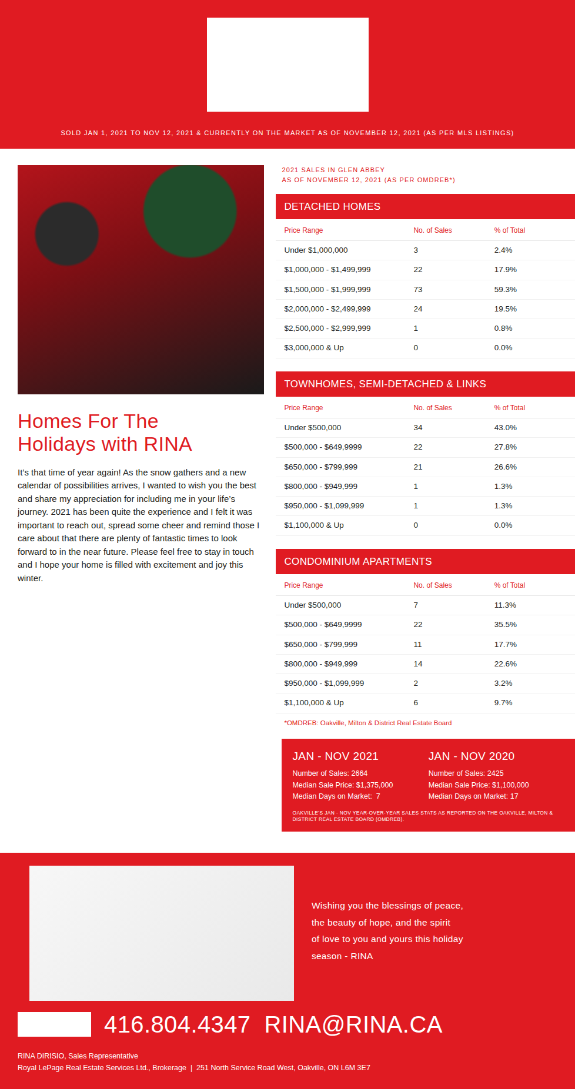Sold Jan 1, 2021 to Nov 12, 2021 & Currently on the Market as of November 12, 2021 (as per MLS Listings)
Homes For The
Holidays with RINA
It’s that time of year again! As the snow gathers and a new calendar of possibilities arrives, I wanted to wish you the best and share my appreciation for including me in your life’s journey. 2021 has been quite the experience and I felt it was important to reach out, spread some cheer and remind those I care about that there are plenty of fantastic times to look forward to in the near future. Please feel free to stay in touch and I hope your home is filled with excitement and joy this winter.
2021 Sales in Glen Abbey
as of November 12, 2021 (as per OMDREB*)
DETACHED HOMES
| Price Range | No. of Sales | % of Total |
| --- | --- | --- |
| Under $1,000,000 | 3 | 2.4% |
| $1,000,000 - $1,499,999 | 22 | 17.9% |
| $1,500,000 - $1,999,999 | 73 | 59.3% |
| $2,000,000 - $2,499,999 | 24 | 19.5% |
| $2,500,000 - $2,999,999 | 1 | 0.8% |
| $3,000,000 & Up | 0 | 0.0% |
TOWNHOMES, SEMI-DETACHED & LINKS
| Price Range | No. of Sales | % of Total |
| --- | --- | --- |
| Under $500,000 | 34 | 43.0% |
| $500,000 - $649,9999 | 22 | 27.8% |
| $650,000 - $799,999 | 21 | 26.6% |
| $800,000 - $949,999 | 1 | 1.3% |
| $950,000 - $1,099,999 | 1 | 1.3% |
| $1,100,000 & Up | 0 | 0.0% |
CONDOMINIUM APARTMENTS
| Price Range | No. of Sales | % of Total |
| --- | --- | --- |
| Under $500,000 | 7 | 11.3% |
| $500,000 - $649,9999 | 22 | 35.5% |
| $650,000 - $799,999 | 11 | 17.7% |
| $800,000 - $949,999 | 14 | 22.6% |
| $950,000 - $1,099,999 | 2 | 3.2% |
| $1,100,000 & Up | 6 | 9.7% |
*OMDREB: Oakville, Milton & District Real Estate Board
JAN - NOV 2021
Number of Sales: 2664
Median Sale Price: $1,375,000
Median Days on Market: 7
JAN - NOV 2020
Number of Sales: 2425
Median Sale Price: $1,100,000
Median Days on Market: 17
Oakville’s Jan - Nov year-over-year sales stats as reported on the Oakville, Milton & District Real Estate Board (OMDREB).
Wishing you the blessings of peace,
the beauty of hope, and the spirit
of love to you and yours this holiday
season - RINA
416.804.4347 RINA@RINA.CA
RINA DIRISIO, Sales Representative
Royal LePage Real Estate Services Ltd., Brokerage | 251 North Service Road West, Oakville, ON L6M 3E7